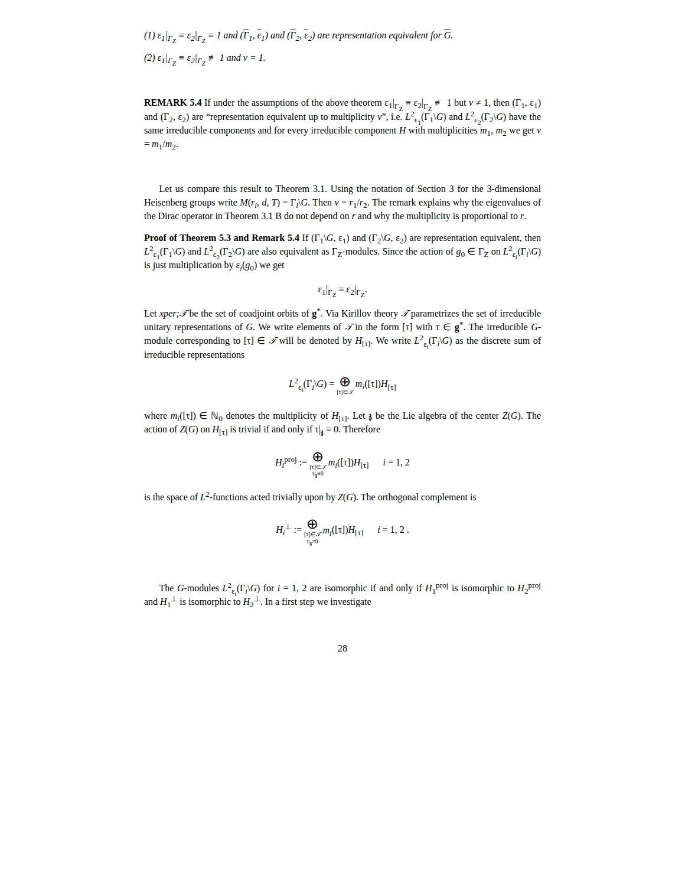(1) ε1|ΓZ ≡ ε2|ΓZ ≡ 1 and (Γ1, ε1) and (Γ2, ε2) are representation equivalent for G.
(2) ε1|ΓZ ≡ ε2|ΓZ ≢ 1 and v = 1.
REMARK 5.4 If under the assumptions of the above theorem ε1|ΓZ ≡ ε2|ΓZ ≢ 1 but v ≠ 1, then (Γ1, ε1) and (Γ2, ε2) are “representation equivalent up to multiplicity v”, i.e. L2ε1(Γ1\G) and L2ε2(Γ2\G) have the same irreducible components and for every irreducible component H with multiplicities m1, m2 we get v = m1/m2.
Let us compare this result to Theorem 3.1. Using the notation of Section 3 for the 3-dimensional Heisenberg groups write M(ri, d, T) = Γi\G. Then v = r1/r2. The remark explains why the eigenvalues of the Dirac operator in Theorem 3.1 B do not depend on r and why the multiplicity is proportional to r.
Proof of Theorem 5.3 and Remark 5.4 If (Γ1\G, ε1) and (Γ2\G, ε2) are representation equivalent, then L2ε1(Γ1\G) and L2ε2(Γ2\G) are also equivalent as ΓZ-modules. Since the action of g0 ∈ ΓZ on L2εi(Γi\G) is just multiplication by εi(g0) we get
ε1|ΓZ ≡ ε2|ΓZ.
Let xper; 𝒯 be the set of coadjoint orbits of g*. Via Kirillov theory 𝒯 parametrizes the set of irreducible unitary representations of G. We write elements of 𝒯 in the form [τ] with τ ∈ g*. The irreducible G-module corresponding to [τ] ∈ 𝒯 will be denoted by H[τ]. We write L2εi(Γi\G) as the discrete sum of irreducible representations
L2εi(Γi\G) = ⊕[τ]∈𝒯 mi([τ])H[τ]
where mi([τ]) ∈ ℕ0 denotes the multiplicity of H[τ]. Let 𝔷 be the Lie algebra of the center Z(G). The action of Z(G) on H[τ] is trivial if and only if τ|𝔷 ≡ 0. Therefore
Hiproj := ⊕[τ]∈𝒯
τ|𝔷≡0 mi([τ])H[τ] i = 1, 2
is the space of L2-functions acted trivially upon by Z(G). The orthogonal complement is
Hi⊥ := ⊕[τ]∈𝒯
τ|𝔷≠0 mi([τ])H[τ] i = 1, 2 .
The G-modules L2εi(Γi\G) for i = 1, 2 are isomorphic if and only if H1proj is isomorphic to H2proj and H1⊥ is isomorphic to H2⊥. In a first step we investigate
28